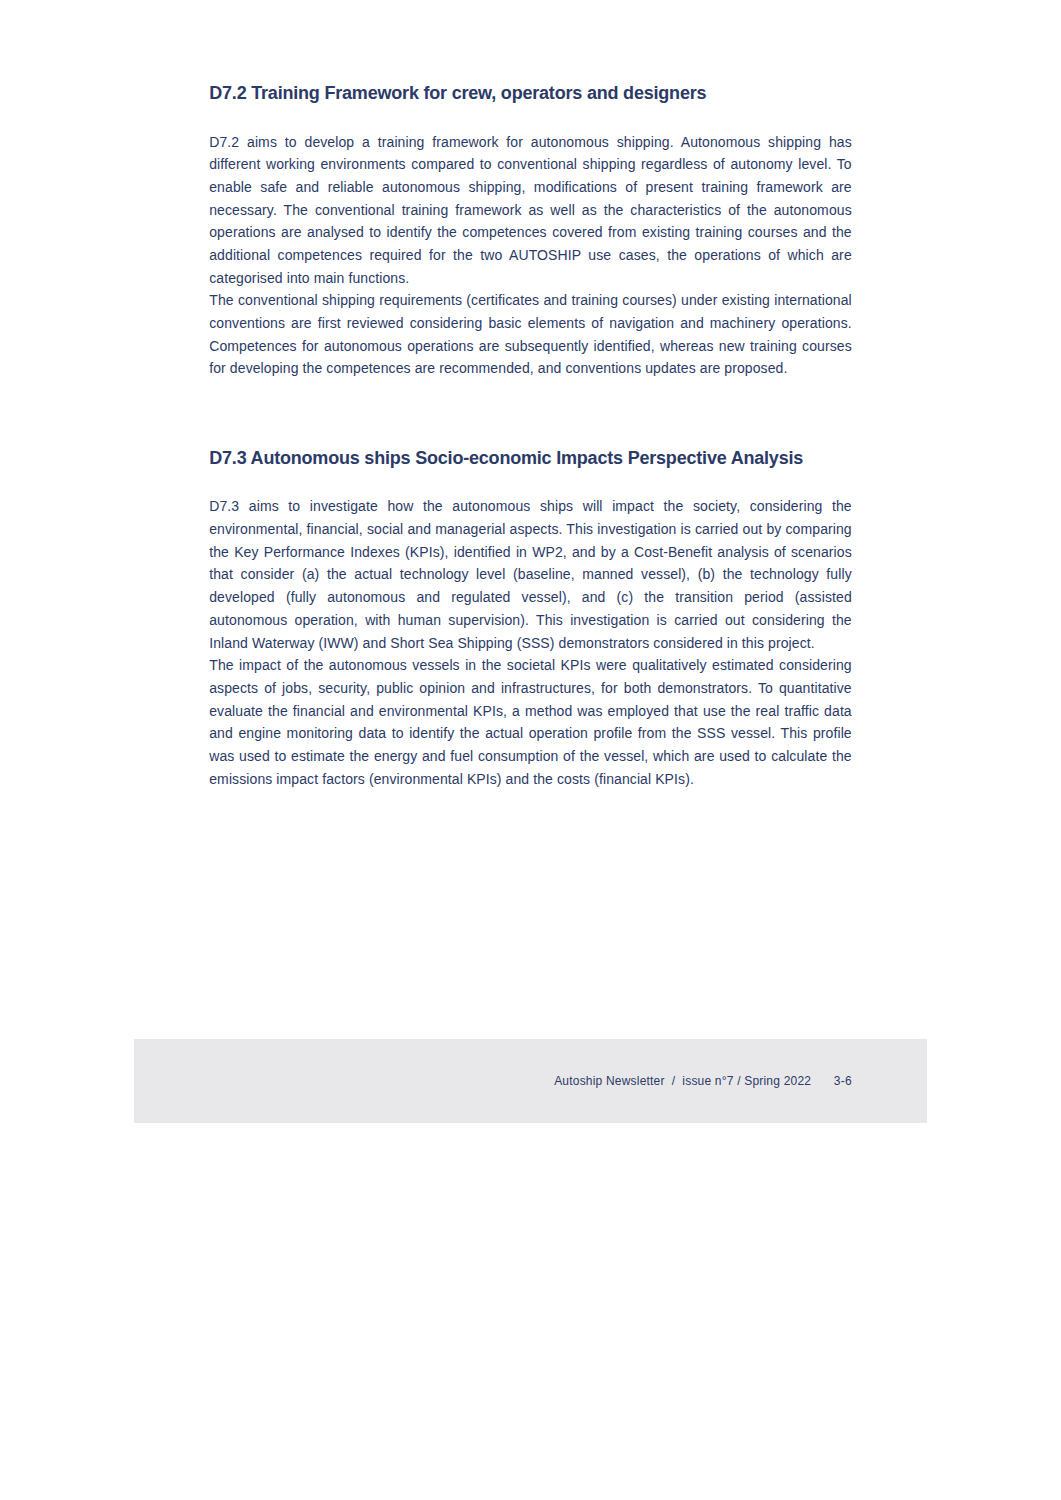D7.2 Training Framework for crew, operators and designers
D7.2 aims to develop a training framework for autonomous shipping. Autonomous shipping has different working environments compared to conventional shipping regardless of autonomy level. To enable safe and reliable autonomous shipping, modifications of present training framework are necessary. The conventional training framework as well as the characteristics of the autonomous operations are analysed to identify the competences covered from existing training courses and the additional competences required for the two AUTOSHIP use cases, the operations of which are categorised into main functions.
The conventional shipping requirements (certificates and training courses) under existing international conventions are first reviewed considering basic elements of navigation and machinery operations. Competences for autonomous operations are subsequently identified, whereas new training courses for developing the competences are recommended, and conventions updates are proposed.
D7.3 Autonomous ships Socio-economic Impacts Perspective Analysis
D7.3 aims to investigate how the autonomous ships will impact the society, considering the environmental, financial, social and managerial aspects. This investigation is carried out by comparing the Key Performance Indexes (KPIs), identified in WP2, and by a Cost-Benefit analysis of scenarios that consider (a) the actual technology level (baseline, manned vessel), (b) the technology fully developed (fully autonomous and regulated vessel), and (c) the transition period (assisted autonomous operation, with human supervision). This investigation is carried out considering the Inland Waterway (IWW) and Short Sea Shipping (SSS) demonstrators considered in this project.
The impact of the autonomous vessels in the societal KPIs were qualitatively estimated considering aspects of jobs, security, public opinion and infrastructures, for both demonstrators. To quantitative evaluate the financial and environmental KPIs, a method was employed that use the real traffic data and engine monitoring data to identify the actual operation profile from the SSS vessel. This profile was used to estimate the energy and fuel consumption of the vessel, which are used to calculate the emissions impact factors (environmental KPIs) and the costs (financial KPIs).
Autoship Newsletter / issue n°7 / Spring 20223-6